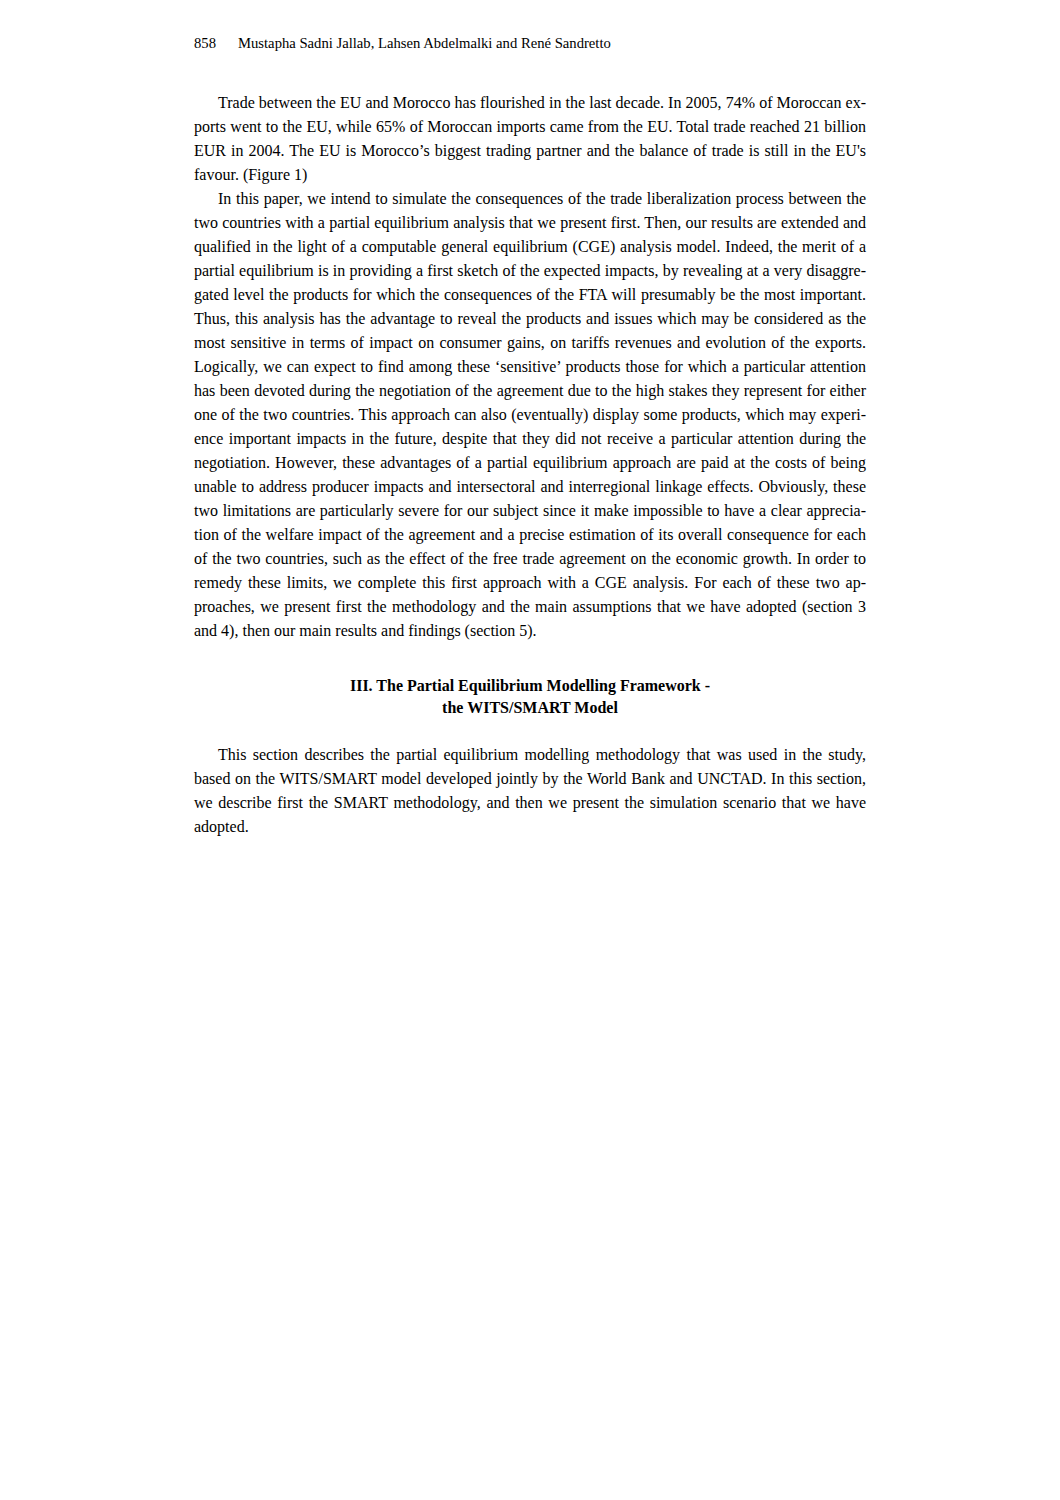858 Mustapha Sadni Jallab, Lahsen Abdelmalki and René Sandretto
Trade between the EU and Morocco has flourished in the last decade. In 2005, 74% of Moroccan exports went to the EU, while 65% of Moroccan imports came from the EU. Total trade reached 21 billion EUR in 2004. The EU is Morocco’s biggest trading partner and the balance of trade is still in the EU's favour. (Figure 1)
In this paper, we intend to simulate the consequences of the trade liberalization process between the two countries with a partial equilibrium analysis that we present first. Then, our results are extended and qualified in the light of a computable general equilibrium (CGE) analysis model. Indeed, the merit of a partial equilibrium is in providing a first sketch of the expected impacts, by revealing at a very disaggregated level the products for which the consequences of the FTA will presumably be the most important. Thus, this analysis has the advantage to reveal the products and issues which may be considered as the most sensitive in terms of impact on consumer gains, on tariffs revenues and evolution of the exports. Logically, we can expect to find among these ‘sensitive’ products those for which a particular attention has been devoted during the negotiation of the agreement due to the high stakes they represent for either one of the two countries. This approach can also (eventually) display some products, which may experience important impacts in the future, despite that they did not receive a particular attention during the negotiation. However, these advantages of a partial equilibrium approach are paid at the costs of being unable to address producer impacts and intersectoral and interregional linkage effects. Obviously, these two limitations are particularly severe for our subject since it make impossible to have a clear appreciation of the welfare impact of the agreement and a precise estimation of its overall consequence for each of the two countries, such as the effect of the free trade agreement on the economic growth. In order to remedy these limits, we complete this first approach with a CGE analysis. For each of these two approaches, we present first the methodology and the main assumptions that we have adopted (section 3 and 4), then our main results and findings (section 5).
III. The Partial Equilibrium Modelling Framework -
the WITS/SMART Model
This section describes the partial equilibrium modelling methodology that was used in the study, based on the WITS/SMART model developed jointly by the World Bank and UNCTAD. In this section, we describe first the SMART methodology, and then we present the simulation scenario that we have adopted.